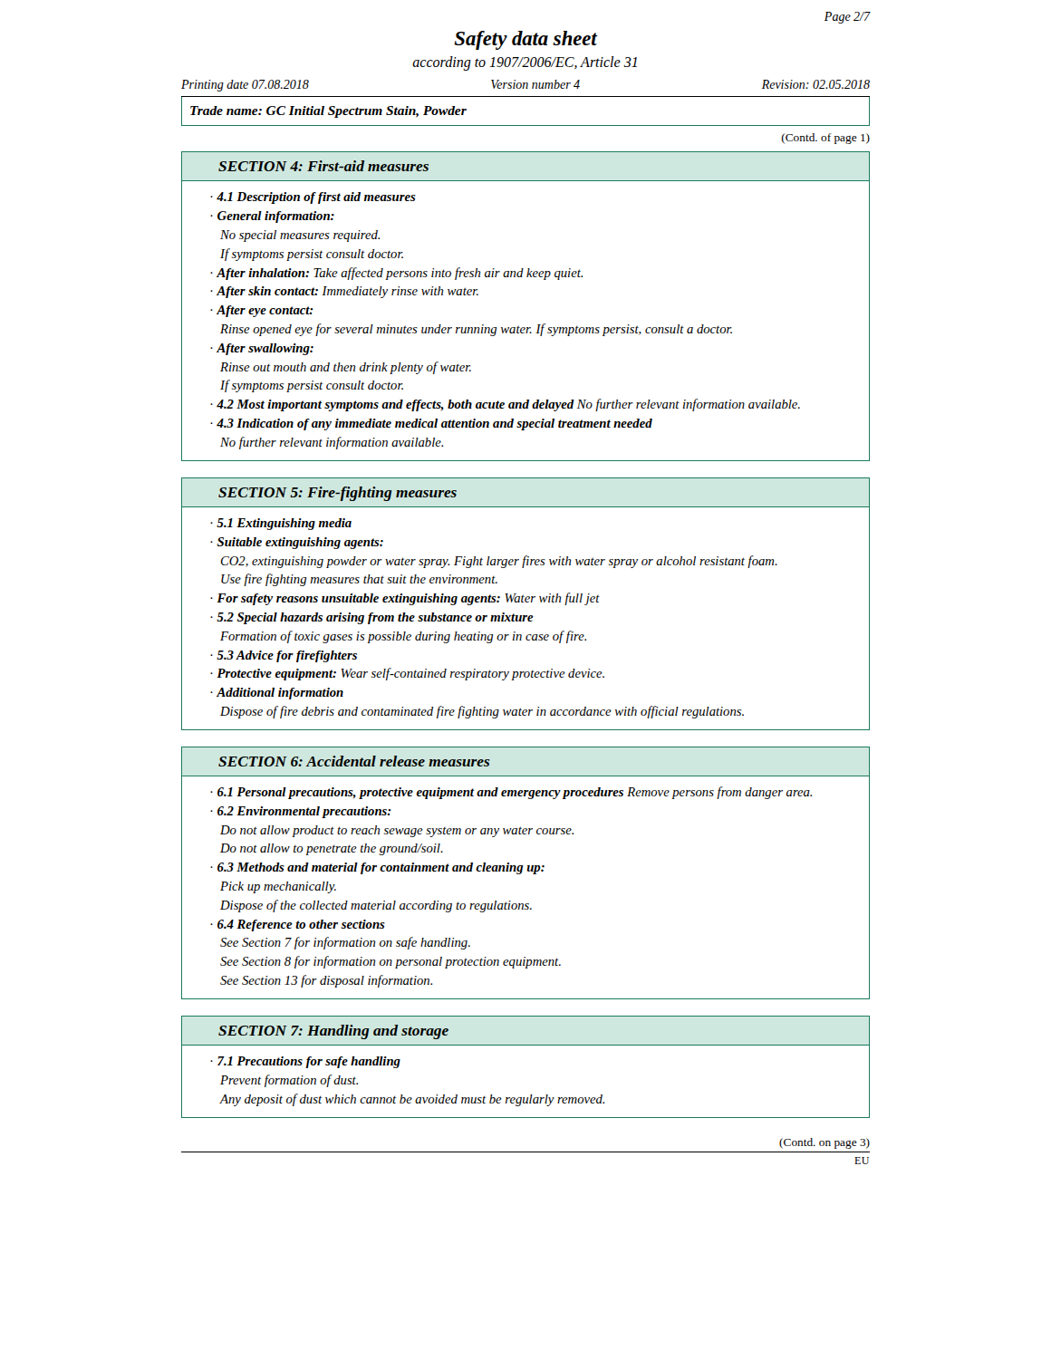Page 2/7
Safety data sheet
according to 1907/2006/EC, Article 31
Printing date 07.08.2018 Version number 4 Revision: 02.05.2018
Trade name: GC Initial Spectrum Stain, Powder
(Contd. of page 1)
SECTION 4: First-aid measures
· 4.1 Description of first aid measures
· General information:
No special measures required.
If symptoms persist consult doctor.
· After inhalation: Take affected persons into fresh air and keep quiet.
· After skin contact: Immediately rinse with water.
· After eye contact:
Rinse opened eye for several minutes under running water. If symptoms persist, consult a doctor.
· After swallowing:
Rinse out mouth and then drink plenty of water.
If symptoms persist consult doctor.
· 4.2 Most important symptoms and effects, both acute and delayed No further relevant information available.
· 4.3 Indication of any immediate medical attention and special treatment needed
No further relevant information available.
SECTION 5: Fire-fighting measures
· 5.1 Extinguishing media
· Suitable extinguishing agents:
CO2, extinguishing powder or water spray. Fight larger fires with water spray or alcohol resistant foam.
Use fire fighting measures that suit the environment.
· For safety reasons unsuitable extinguishing agents: Water with full jet
· 5.2 Special hazards arising from the substance or mixture
Formation of toxic gases is possible during heating or in case of fire.
· 5.3 Advice for firefighters
· Protective equipment: Wear self-contained respiratory protective device.
· Additional information
Dispose of fire debris and contaminated fire fighting water in accordance with official regulations.
SECTION 6: Accidental release measures
· 6.1 Personal precautions, protective equipment and emergency procedures Remove persons from danger area.
· 6.2 Environmental precautions:
Do not allow product to reach sewage system or any water course.
Do not allow to penetrate the ground/soil.
· 6.3 Methods and material for containment and cleaning up:
Pick up mechanically.
Dispose of the collected material according to regulations.
· 6.4 Reference to other sections
See Section 7 for information on safe handling.
See Section 8 for information on personal protection equipment.
See Section 13 for disposal information.
SECTION 7: Handling and storage
· 7.1 Precautions for safe handling
Prevent formation of dust.
Any deposit of dust which cannot be avoided must be regularly removed.
(Contd. on page 3)
EU